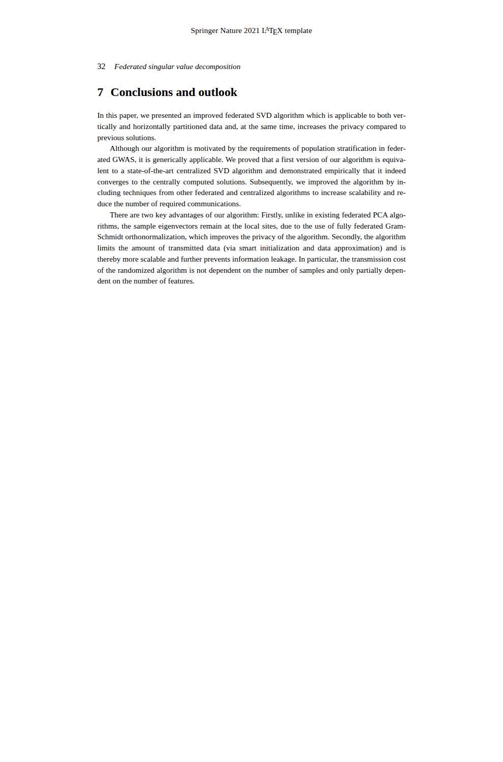Springer Nature 2021 LATEX template
32 Federated singular value decomposition
7 Conclusions and outlook
In this paper, we presented an improved federated SVD algorithm which is applicable to both vertically and horizontally partitioned data and, at the same time, increases the privacy compared to previous solutions.
Although our algorithm is motivated by the requirements of population stratification in federated GWAS, it is generically applicable. We proved that a first version of our algorithm is equivalent to a state-of-the-art centralized SVD algorithm and demonstrated empirically that it indeed converges to the centrally computed solutions. Subsequently, we improved the algorithm by including techniques from other federated and centralized algorithms to increase scalability and reduce the number of required communications.
There are two key advantages of our algorithm: Firstly, unlike in existing federated PCA algorithms, the sample eigenvectors remain at the local sites, due to the use of fully federated Gram-Schmidt orthonormalization, which improves the privacy of the algorithm. Secondly, the algorithm limits the amount of transmitted data (via smart initialization and data approximation) and is thereby more scalable and further prevents information leakage. In particular, the transmission cost of the randomized algorithm is not dependent on the number of samples and only partially dependent on the number of features.